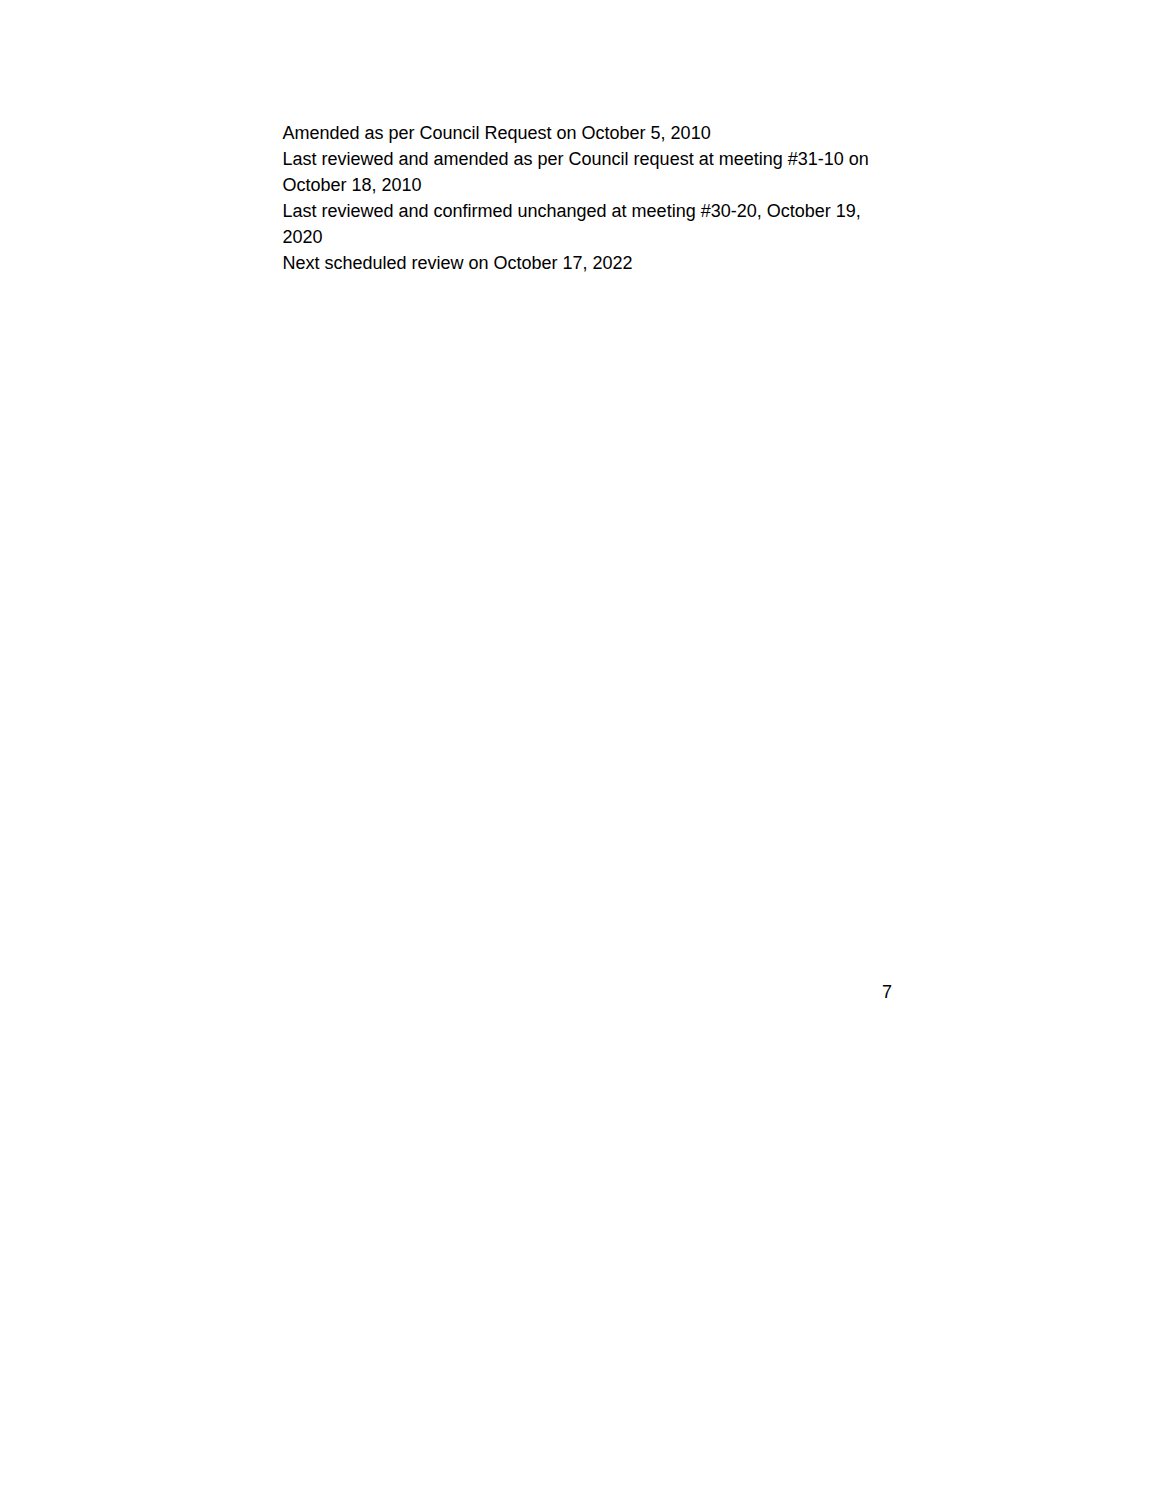Amended as per Council Request on October 5, 2010
Last reviewed and amended as per Council request at meeting #31-10 on October 18, 2010
Last reviewed and confirmed unchanged at meeting #30-20, October 19, 2020
Next scheduled review on October 17, 2022
7